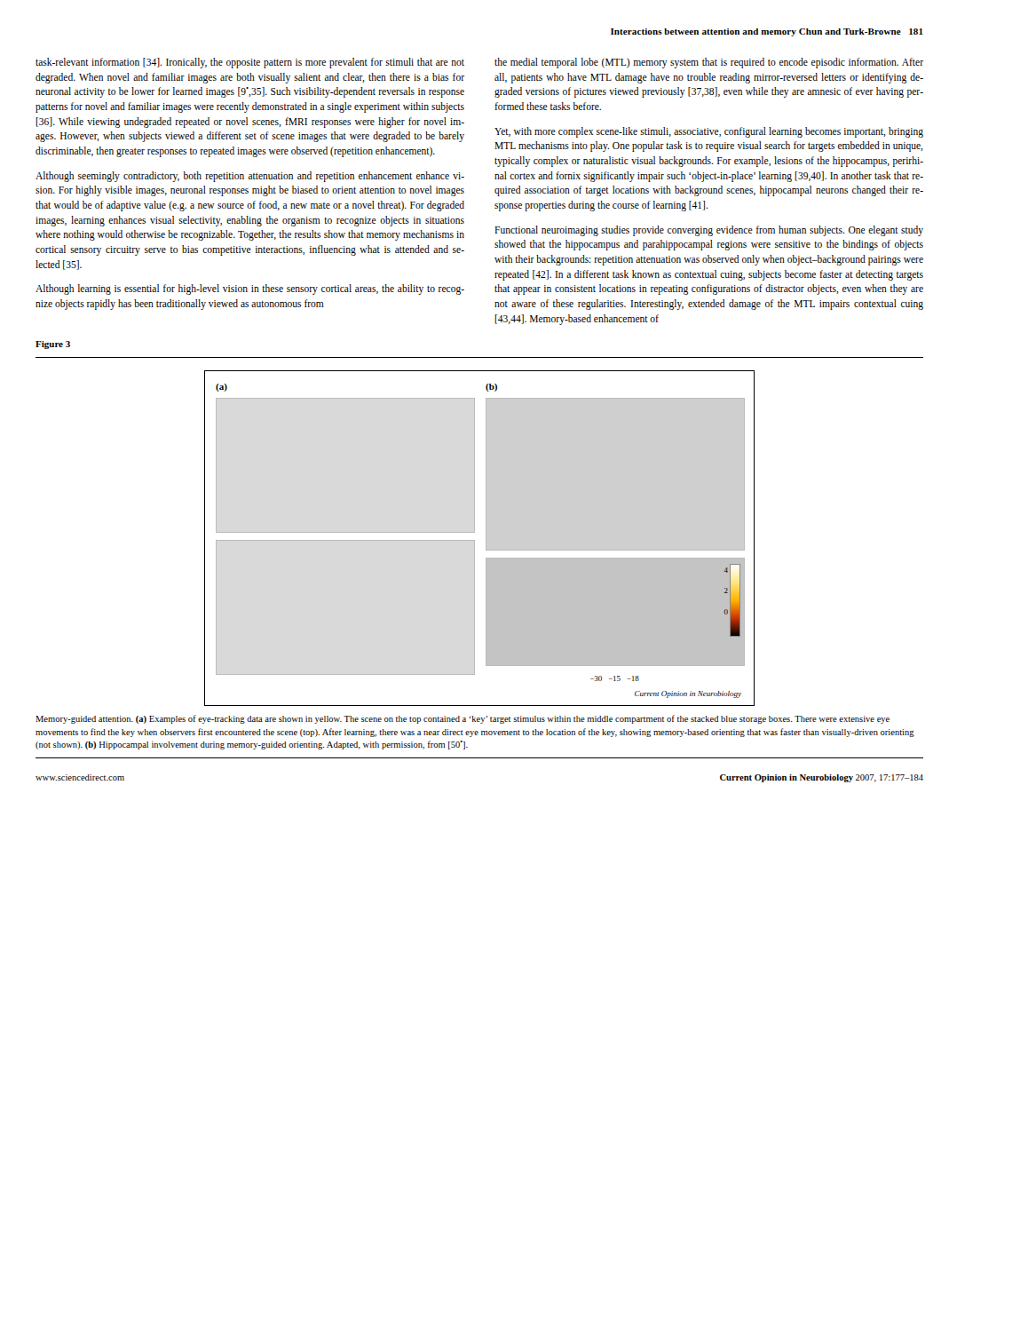Interactions between attention and memory Chun and Turk-Browne 181
task-relevant information [34]. Ironically, the opposite pattern is more prevalent for stimuli that are not degraded. When novel and familiar images are both visually salient and clear, then there is a bias for neuronal activity to be lower for learned images [9•,35]. Such visibility-dependent reversals in response patterns for novel and familiar images were recently demonstrated in a single experiment within subjects [36]. While viewing undegraded repeated or novel scenes, fMRI responses were higher for novel images. However, when subjects viewed a different set of scene images that were degraded to be barely discriminable, then greater responses to repeated images were observed (repetition enhancement).
Although seemingly contradictory, both repetition attenuation and repetition enhancement enhance vision. For highly visible images, neuronal responses might be biased to orient attention to novel images that would be of adaptive value (e.g. a new source of food, a new mate or a novel threat). For degraded images, learning enhances visual selectivity, enabling the organism to recognize objects in situations where nothing would otherwise be recognizable. Together, the results show that memory mechanisms in cortical sensory circuitry serve to bias competitive interactions, influencing what is attended and selected [35].
Although learning is essential for high-level vision in these sensory cortical areas, the ability to recognize objects rapidly has been traditionally viewed as autonomous from
the medial temporal lobe (MTL) memory system that is required to encode episodic information. After all, patients who have MTL damage have no trouble reading mirror-reversed letters or identifying degraded versions of pictures viewed previously [37,38], even while they are amnesic of ever having performed these tasks before.
Yet, with more complex scene-like stimuli, associative, configural learning becomes important, bringing MTL mechanisms into play. One popular task is to require visual search for targets embedded in unique, typically complex or naturalistic visual backgrounds. For example, lesions of the hippocampus, perirhinal cortex and fornix significantly impair such ‘object-in-place’ learning [39,40]. In another task that required association of target locations with background scenes, hippocampal neurons changed their response properties during the course of learning [41].
Functional neuroimaging studies provide converging evidence from human subjects. One elegant study showed that the hippocampus and parahippocampal regions were sensitive to the bindings of objects with their backgrounds: repetition attenuation was observed only when object–background pairings were repeated [42]. In a different task known as contextual cuing, subjects become faster at detecting targets that appear in consistent locations in repeating configurations of distractor objects, even when they are not aware of these regularities. Interestingly, extended damage of the MTL impairs contextual cuing [43,44]. Memory-based enhancement of
Figure 3
(a)
(b)
4
2
0
−30 −15 −18
Current Opinion in Neurobiology
Memory-guided attention. (a) Examples of eye-tracking data are shown in yellow. The scene on the top contained a ‘key’ target stimulus within the middle compartment of the stacked blue storage boxes. There were extensive eye movements to find the key when observers first encountered the scene (top). After learning, there was a near direct eye movement to the location of the key, showing memory-based orienting that was faster than visually-driven orienting (not shown). (b) Hippocampal involvement during memory-guided orienting. Adapted, with permission, from [50•].
www.sciencedirect.com
Current Opinion in Neurobiology 2007, 17:177–184